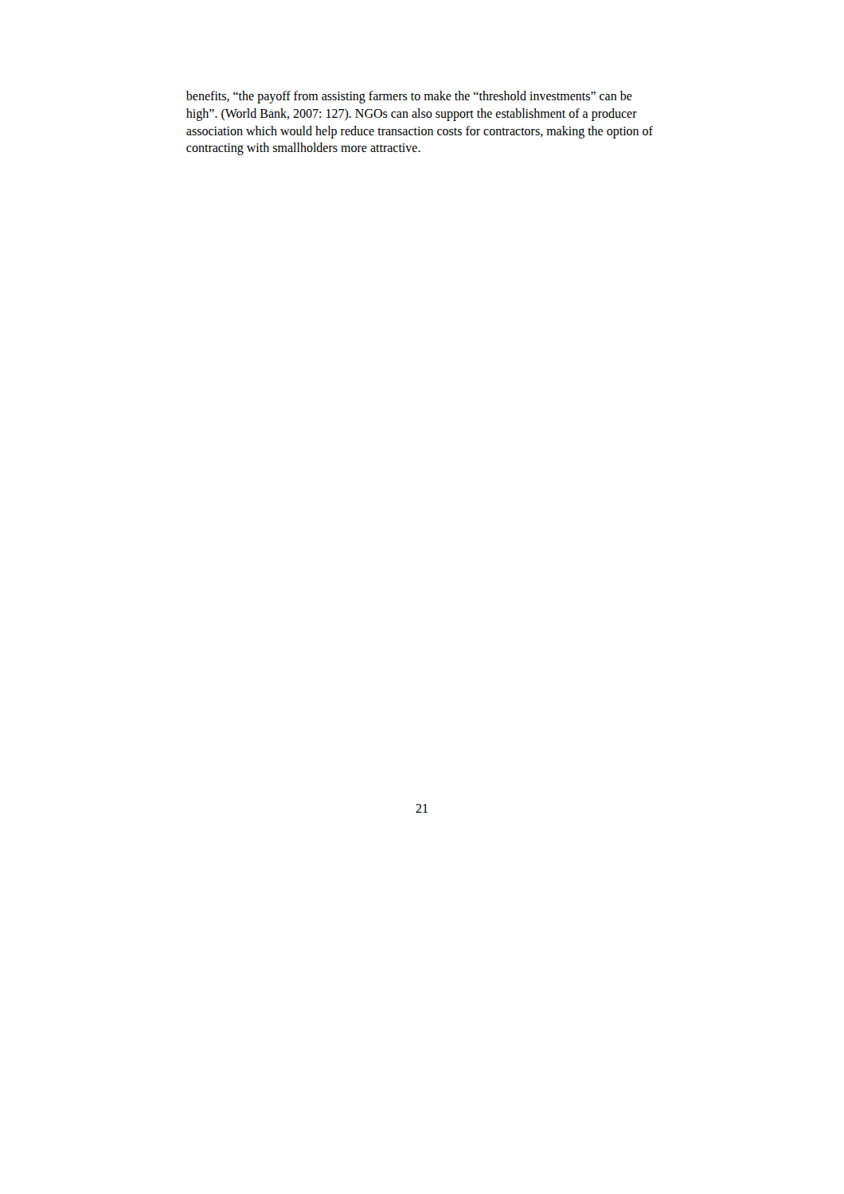benefits, “the payoff from assisting farmers to make the “threshold investments” can be high”. (World Bank, 2007: 127). NGOs can also support the establishment of a producer association which would help reduce transaction costs for contractors, making the option of contracting with smallholders more attractive.
21